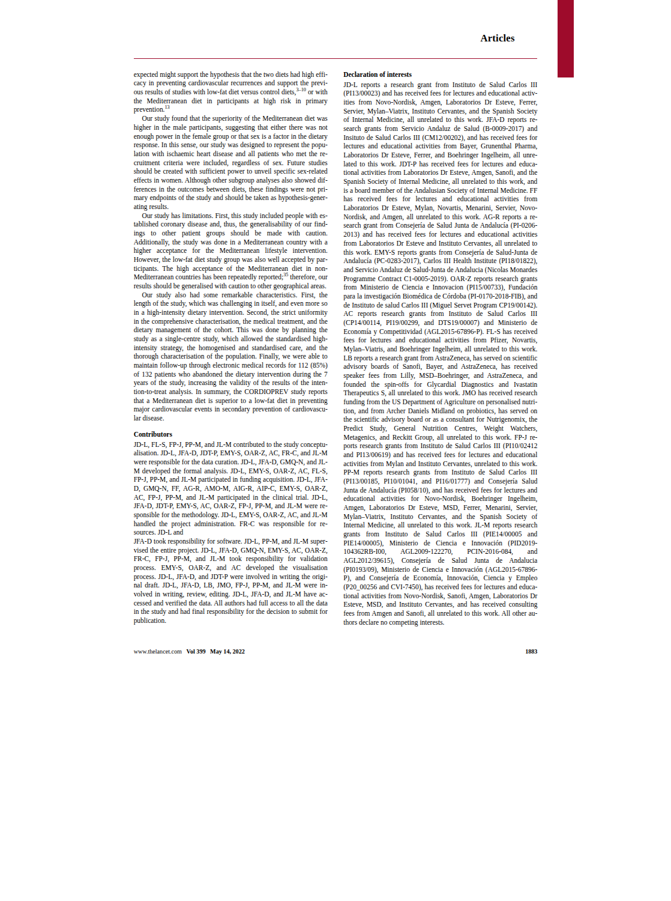Articles
expected might support the hypothesis that the two diets had high efficacy in preventing cardiovascular recurrences and support the previous results of studies with low-fat diet versus control diets,3–10 or with the Mediterranean diet in participants at high risk in primary prevention.13
Our study found that the superiority of the Mediterranean diet was higher in the male participants, suggesting that either there was not enough power in the female group or that sex is a factor in the dietary response. In this sense, our study was designed to represent the population with ischaemic heart disease and all patients who met the recruitment criteria were included, regardless of sex. Future studies should be created with sufficient power to unveil specific sex-related effects in women. Although other subgroup analyses also showed differences in the outcomes between diets, these findings were not primary endpoints of the study and should be taken as hypothesis-generating results.
Our study has limitations. First, this study included people with established coronary disease and, thus, the generalisability of our findings to other patient groups should be made with caution. Additionally, the study was done in a Mediterranean country with a higher acceptance for the Mediterranean lifestyle intervention. However, the low-fat diet study group was also well accepted by participants. The high acceptance of the Mediterranean diet in non-Mediterranean countries has been repeatedly reported;35 therefore, our results should be generalised with caution to other geographical areas.
Our study also had some remarkable characteristics. First, the length of the study, which was challenging in itself, and even more so in a high-intensity dietary intervention. Second, the strict uniformity in the comprehensive characterisation, the medical treatment, and the dietary management of the cohort. This was done by planning the study as a single-centre study, which allowed the standardised high-intensity strategy, the homogenised and standardised care, and the thorough characterisation of the population. Finally, we were able to maintain follow-up through electronic medical records for 112 (85%) of 132 patients who abandoned the dietary intervention during the 7 years of the study, increasing the validity of the results of the intention-to-treat analysis. In summary, the CORDIOPREV study reports that a Mediterranean diet is superior to a low-fat diet in preventing major cardiovascular events in secondary prevention of cardiovascular disease.
Contributors
JD-L, FL-S, FP-J, PP-M, and JL-M contributed to the study conceptualisation. JD-L, JFA-D, JDT-P, EMY-S, OAR-Z, AC, FR-C, and JL-M were responsible for the data curation. JD-L, JFA-D, GMQ-N, and JL-M developed the formal analysis. JD-L, EMY-S, OAR-Z, AC, FL-S, FP-J, PP-M, and JL-M participated in funding acquisition. JD-L, JFA-D, GMQ-N, FF, AG-R, AMO-M, AIG-R, AIP-C, EMY-S, OAR-Z, AC, FP-J, PP-M, and JL-M participated in the clinical trial. JD-L, JFA-D, JDT-P, EMY-S, AC, OAR-Z, FP-J, PP-M, and JL-M were responsible for the methodology. JD-L, EMY-S, OAR-Z, AC, and JL-M handled the project administration. FR-C was responsible for resources. JD-L and
JFA-D took responsibility for software. JD-L, PP-M, and JL-M supervised the entire project. JD-L, JFA-D, GMQ-N, EMY-S, AC, OAR-Z, FR-C, FP-J, PP-M, and JL-M took responsibility for validation process. EMY-S, OAR-Z, and AC developed the visualisation process. JD-L, JFA-D, and JDT-P were involved in writing the original draft. JD-L, JFA-D, LB, JMO, FP-J, PP-M, and JL-M were involved in writing, review, editing. JD-L, JFA-D, and JL-M have accessed and verified the data. All authors had full access to all the data in the study and had final responsibility for the decision to submit for publication.
Declaration of interests
JD-L reports a research grant from Instituto de Salud Carlos III (PI13/00023) and has received fees for lectures and educational activities from Novo-Nordisk, Amgen, Laboratorios Dr Esteve, Ferrer, Servier, Mylan–Viatrix, Instituto Cervantes, and the Spanish Society of Internal Medicine, all unrelated to this work. JFA-D reports research grants from Servicio Andaluz de Salud (B-0009-2017) and Insituto de Salud Carlos III (CM12/00202), and has received fees for lectures and educational activities from Bayer, Grunenthal Pharma, Laboratorios Dr Esteve, Ferrer, and Boehringer Ingelheim, all unrelated to this work. JDT-P has received fees for lectures and educational activities from Laboratorios Dr Esteve, Amgen, Sanofi, and the Spanish Society of Internal Medicine, all unrelated to this work, and is a board member of the Andalusian Society of Internal Medicine. FF has received fees for lectures and educational activities from Laboratorios Dr Esteve, Mylan, Novartis, Menarini, Servier, Novo-Nordisk, and Amgen, all unrelated to this work. AG-R reports a research grant from Consejería de Salud Junta de Andalucía (PI-0206-2013) and has received fees for lectures and educational activities from Laboratorios Dr Esteve and Instituto Cervantes, all unrelated to this work. EMY-S reports grants from Consejería de Salud-Junta de Andalucía (PC-0283-2017), Carlos III Health Institute (PI18/01822), and Servicio Andaluz de Salud-Junta de Andalucia (Nicolas Monardes Programme Contract C1-0005-2019). OAR-Z reports research grants from Ministerio de Ciencia e Innovacion (PI15/00733), Fundación para la investigación Biomédica de Córdoba (PI-0170-2018-FIB), and de Instituto de salud Carlos III (Miguel Servet Program CP19/00142). AC reports research grants from Instituto de Salud Carlos III (CP14/00114, PI19/00299, and DTS19/00007) and Ministerio de Economía y Competitividad (AGL2015-67896-P). FL-S has received fees for lectures and educational activities from Pfizer, Novartis, Mylan–Viatris, and Boehringer Ingelheim, all unrelated to this work. LB reports a research grant from AstraZeneca, has served on scientific advisory boards of Sanofi, Bayer, and AstraZeneca, has received speaker fees from Lilly, MSD–Boehringer, and AstraZeneca, and founded the spin-offs for Glycardial Diagnostics and Ivastatin Therapeutics S, all unrelated to this work. JMO has received research funding from the US Department of Agriculture on personalised nutrition, and from Archer Daniels Midland on probiotics, has served on the scientific advisory board or as a consultant for Nutrigenomix, the Predict Study, General Nutrition Centres, Weight Watchers, Metagenics, and Reckitt Group, all unrelated to this work. FP-J reports research grants from Instituto de Salud Carlos III (PI10/02412 and PI13/00619) and has received fees for lectures and educational activities from Mylan and Instituto Cervantes, unrelated to this work. PP-M reports research grants from Instituto de Salud Carlos III (PI13/00185, PI10/01041, and PI16/01777) and Consejería Salud Junta de Andalucía (PI058/10), and has received fees for lectures and educational activities for Novo-Nordisk, Boehringer Ingelheim, Amgen, Laboratorios Dr Esteve, MSD, Ferrer, Menarini, Servier, Mylan–Viatrix, Instituto Cervantes, and the Spanish Society of Internal Medicine, all unrelated to this work. JL-M reports research grants from Instituto de Salud Carlos III (PIE14/00005 and PIE14/00005), Ministerio de Ciencia e Innovación (PID2019-104362RB-I00, AGL2009-122270, PCIN-2016-084, and AGL2012/39615), Consejería de Salud Junta de Andalucia (PI0193/09), Ministerio de Ciencia e Innovación (AGL2015-67896-P), and Consejería de Economía, Innovación, Ciencia y Empleo (P20_00256 and CVI-7450), has received fees for lectures and educational activities from Novo-Nordisk, Sanofi, Amgen, Laboratorios Dr Esteve, MSD, and Instituto Cervantes, and has received consulting fees from Amgen and Sanofi, all unrelated to this work. All other authors declare no competing interests.
www.thelancet.com Vol 399 May 14, 2022
1883